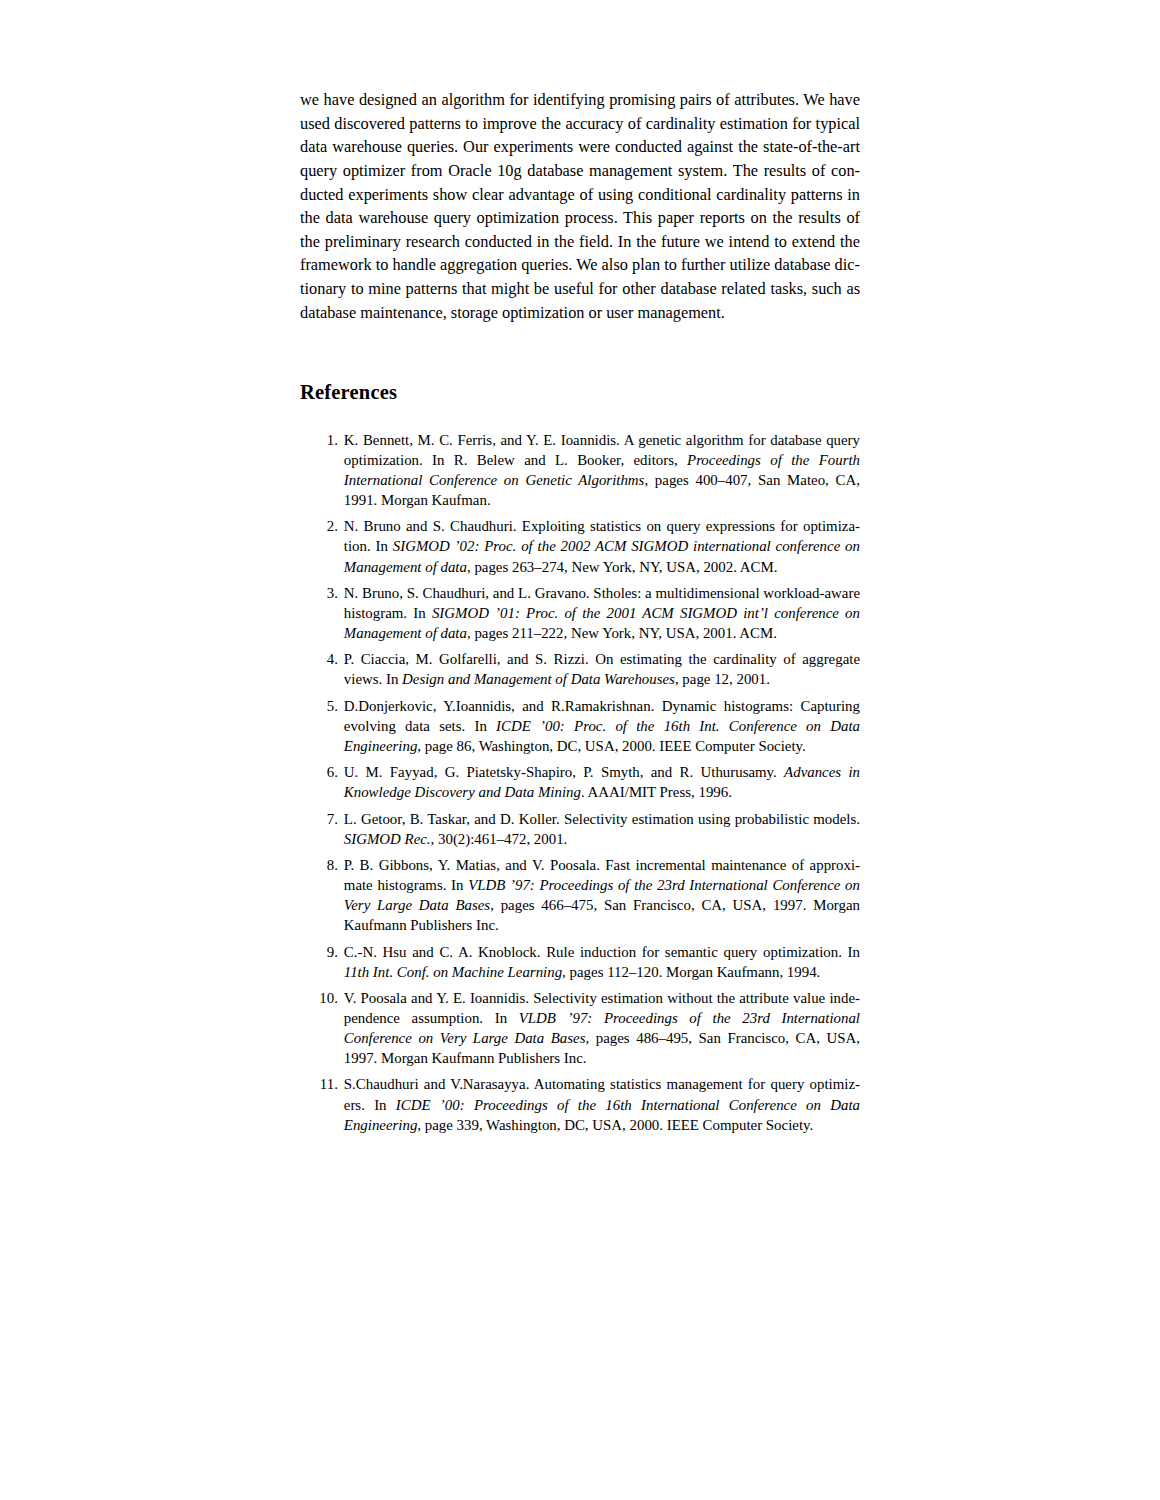we have designed an algorithm for identifying promising pairs of attributes. We have used discovered patterns to improve the accuracy of cardinality estimation for typical data warehouse queries. Our experiments were conducted against the state-of-the-art query optimizer from Oracle 10g database management system. The results of conducted experiments show clear advantage of using conditional cardinality patterns in the data warehouse query optimization process. This paper reports on the results of the preliminary research conducted in the field. In the future we intend to extend the framework to handle aggregation queries. We also plan to further utilize database dictionary to mine patterns that might be useful for other database related tasks, such as database maintenance, storage optimization or user management.
References
K. Bennett, M. C. Ferris, and Y. E. Ioannidis. A genetic algorithm for database query optimization. In R. Belew and L. Booker, editors, Proceedings of the Fourth International Conference on Genetic Algorithms, pages 400–407, San Mateo, CA, 1991. Morgan Kaufman.
N. Bruno and S. Chaudhuri. Exploiting statistics on query expressions for optimization. In SIGMOD ’02: Proc. of the 2002 ACM SIGMOD international conference on Management of data, pages 263–274, New York, NY, USA, 2002. ACM.
N. Bruno, S. Chaudhuri, and L. Gravano. Stholes: a multidimensional workload-aware histogram. In SIGMOD ’01: Proc. of the 2001 ACM SIGMOD int’l conference on Management of data, pages 211–222, New York, NY, USA, 2001. ACM.
P. Ciaccia, M. Golfarelli, and S. Rizzi. On estimating the cardinality of aggregate views. In Design and Management of Data Warehouses, page 12, 2001.
D.Donjerkovic, Y.Ioannidis, and R.Ramakrishnan. Dynamic histograms: Capturing evolving data sets. In ICDE ’00: Proc. of the 16th Int. Conference on Data Engineering, page 86, Washington, DC, USA, 2000. IEEE Computer Society.
U. M. Fayyad, G. Piatetsky-Shapiro, P. Smyth, and R. Uthurusamy. Advances in Knowledge Discovery and Data Mining. AAAI/MIT Press, 1996.
L. Getoor, B. Taskar, and D. Koller. Selectivity estimation using probabilistic models. SIGMOD Rec., 30(2):461–472, 2001.
P. B. Gibbons, Y. Matias, and V. Poosala. Fast incremental maintenance of approximate histograms. In VLDB ’97: Proceedings of the 23rd International Conference on Very Large Data Bases, pages 466–475, San Francisco, CA, USA, 1997. Morgan Kaufmann Publishers Inc.
C.-N. Hsu and C. A. Knoblock. Rule induction for semantic query optimization. In 11th Int. Conf. on Machine Learning, pages 112–120. Morgan Kaufmann, 1994.
V. Poosala and Y. E. Ioannidis. Selectivity estimation without the attribute value independence assumption. In VLDB ’97: Proceedings of the 23rd International Conference on Very Large Data Bases, pages 486–495, San Francisco, CA, USA, 1997. Morgan Kaufmann Publishers Inc.
S.Chaudhuri and V.Narasayya. Automating statistics management for query optimizers. In ICDE ’00: Proceedings of the 16th International Conference on Data Engineering, page 339, Washington, DC, USA, 2000. IEEE Computer Society.